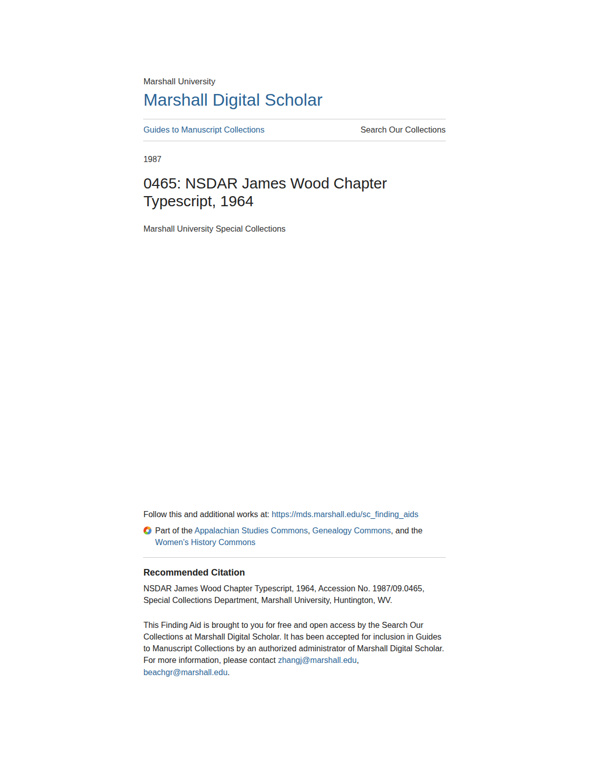Marshall University
Marshall Digital Scholar
Guides to Manuscript Collections Search Our Collections
1987
0465: NSDAR James Wood Chapter Typescript, 1964
Marshall University Special Collections
Follow this and additional works at: https://mds.marshall.edu/sc_finding_aids
Part of the Appalachian Studies Commons, Genealogy Commons, and the Women's History Commons
Recommended Citation
NSDAR James Wood Chapter Typescript, 1964, Accession No. 1987/09.0465, Special Collections Department, Marshall University, Huntington, WV.
This Finding Aid is brought to you for free and open access by the Search Our Collections at Marshall Digital Scholar. It has been accepted for inclusion in Guides to Manuscript Collections by an authorized administrator of Marshall Digital Scholar. For more information, please contact zhangj@marshall.edu, beachgr@marshall.edu.